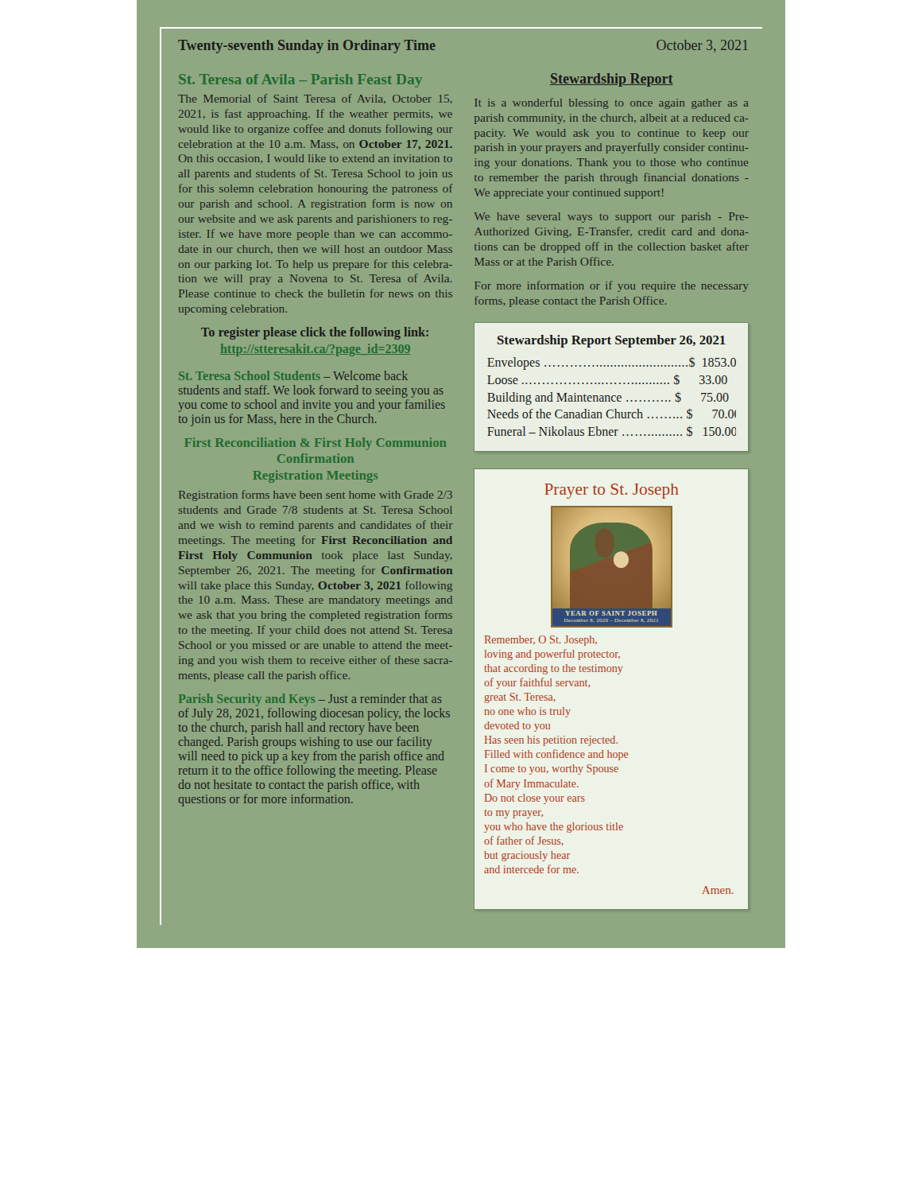Twenty-seventh Sunday in Ordinary Time
October 3, 2021
St. Teresa of Avila – Parish Feast Day
The Memorial of Saint Teresa of Avila, October 15, 2021, is fast approaching. If the weather permits, we would like to organize coffee and donuts following our celebration at the 10 a.m. Mass, on October 17, 2021. On this occasion, I would like to extend an invitation to all parents and students of St. Teresa School to join us for this solemn celebration honouring the patroness of our parish and school. A registration form is now on our website and we ask parents and parishioners to register. If we have more people than we can accommodate in our church, then we will host an outdoor Mass on our parking lot. To help us prepare for this celebration we will pray a Novena to St. Teresa of Avila. Please continue to check the bulletin for news on this upcoming celebration.
To register please click the following link:
http://stteresakit.ca/?page_id=2309
St. Teresa School Students
– Welcome back students and staff. We look forward to seeing you as you come to school and invite you and your families to join us for Mass, here in the Church.
First Reconciliation & First Holy Communion
Confirmation
Registration Meetings
Registration forms have been sent home with Grade 2/3 students and Grade 7/8 students at St. Teresa School and we wish to remind parents and candidates of their meetings. The meeting for First Reconciliation and First Holy Communion took place last Sunday, September 26, 2021. The meeting for Confirmation will take place this Sunday, October 3, 2021 following the 10 a.m. Mass. These are mandatory meetings and we ask that you bring the completed registration forms to the meeting. If your child does not attend St. Teresa School or you missed or are unable to attend the meeting and you wish them to receive either of these sacraments, please call the parish office.
Parish Security and Keys
– Just a reminder that as of July 28, 2021, following diocesan policy, the locks to the church, parish hall and rectory have been changed. Parish groups wishing to use our facility will need to pick up a key from the parish office and return it to the office following the meeting. Please do not hesitate to contact the parish office, with questions or for more information.
Stewardship Report
It is a wonderful blessing to once again gather as a parish community, in the church, albeit at a reduced capacity. We would ask you to continue to keep our parish in your prayers and prayerfully consider continuing your donations. Thank you to those who continue to remember the parish through financial donations - We appreciate your continued support!
We have several ways to support our parish - Pre-Authorized Giving, E-Transfer, credit card and donations can be dropped off in the collection basket after Mass or at the Parish Office.
For more information or if you require the necessary forms, please contact the Parish Office.
Stewardship Report September 26, 2021
Envelopes …………..........................$ 1853.00
Loose ..……………...……........... $ 33.00
Building and Maintenance ……….. $ 75.00
Needs of the Canadian Church ……... $ 70.00
Funeral – Nikolaus Ebner …….......... $ 150.00
Prayer to St. Joseph
YEAR OF SAINT JOSEPH December 8, 2020 – December 8, 2021
Remember, O St. Joseph,
loving and powerful protector,
that according to the testimony
of your faithful servant,
great St. Teresa,
no one who is truly
devoted to you
Has seen his petition rejected.
Filled with confidence and hope
I come to you, worthy Spouse
of Mary Immaculate.
Do not close your ears
to my prayer,
you who have the glorious title
of father of Jesus,
but graciously hear
and intercede for me.
Amen.